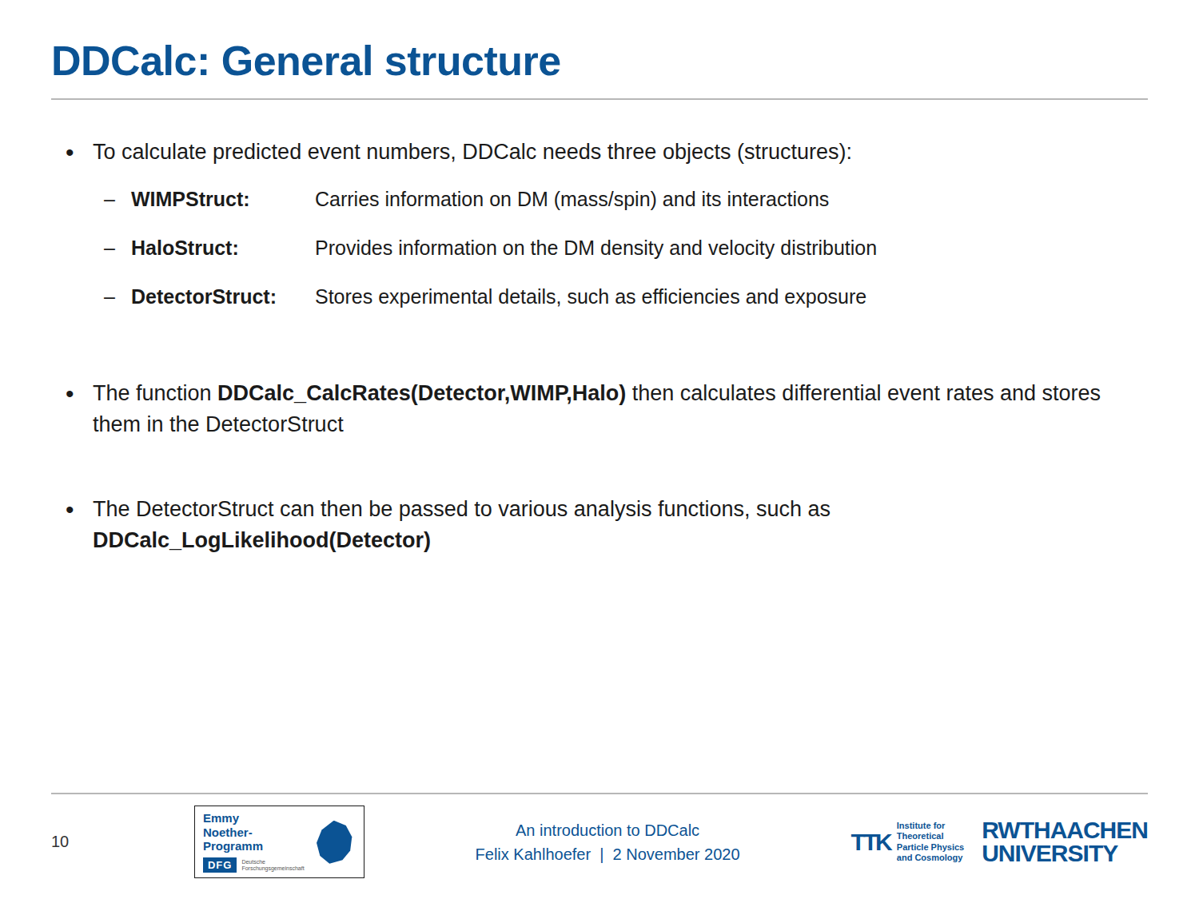DDCalc: General structure
To calculate predicted event numbers, DDCalc needs three objects (structures):
WIMPStruct: Carries information on DM (mass/spin) and its interactions
HaloStruct: Provides information on the DM density and velocity distribution
DetectorStruct: Stores experimental details, such as efficiencies and exposure
The function DDCalc_CalcRates(Detector,WIMP,Halo) then calculates differential event rates and stores them in the DetectorStruct
The DetectorStruct can then be passed to various analysis functions, such as DDCalc_LogLikelihood(Detector)
10
Emmy
Noether-
Programm
DFG Deutsche
Forschungsgemeinschaft
An introduction to DDCalc
Felix Kahlhoefer | 2 November 2020
TTK Institute for
Theoretical
Particle Physics
and Cosmology
RWTHAACHEN
UNIVERSITY